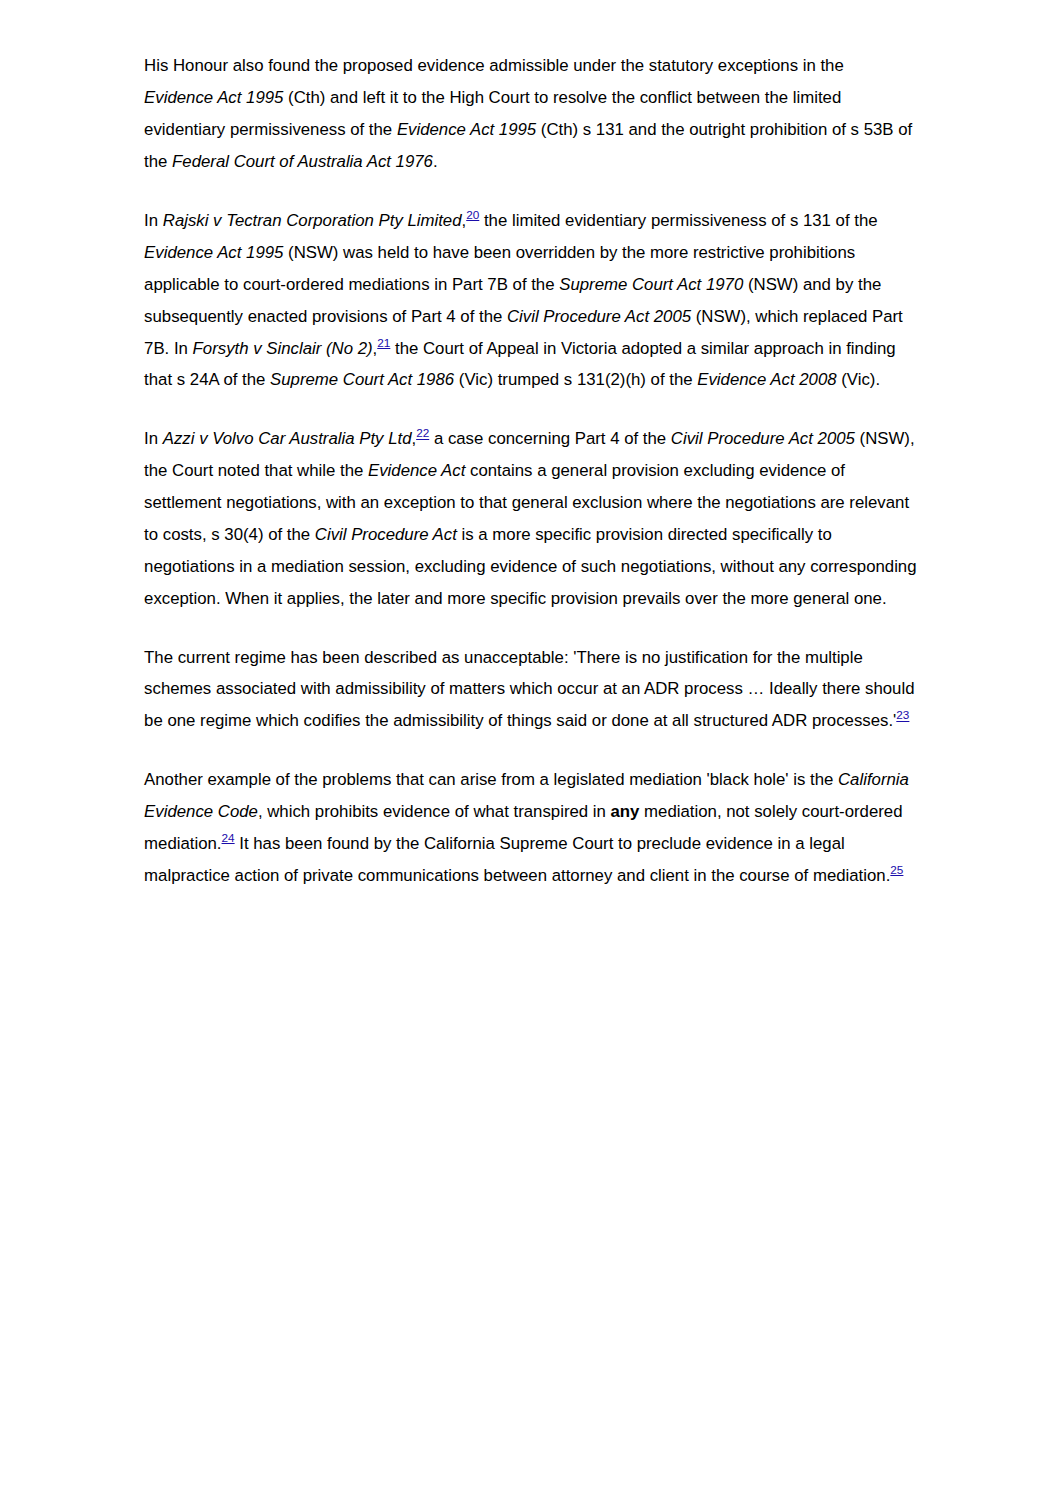His Honour also found the proposed evidence admissible under the statutory exceptions in the Evidence Act 1995 (Cth) and left it to the High Court to resolve the conflict between the limited evidentiary permissiveness of the Evidence Act 1995 (Cth) s 131 and the outright prohibition of s 53B of the Federal Court of Australia Act 1976.
In Rajski v Tectran Corporation Pty Limited,20 the limited evidentiary permissiveness of s 131 of the Evidence Act 1995 (NSW) was held to have been overridden by the more restrictive prohibitions applicable to court-ordered mediations in Part 7B of the Supreme Court Act 1970 (NSW) and by the subsequently enacted provisions of Part 4 of the Civil Procedure Act 2005 (NSW), which replaced Part 7B. In Forsyth v Sinclair (No 2),21 the Court of Appeal in Victoria adopted a similar approach in finding that s 24A of the Supreme Court Act 1986 (Vic) trumped s 131(2)(h) of the Evidence Act 2008 (Vic).
In Azzi v Volvo Car Australia Pty Ltd,22 a case concerning Part 4 of the Civil Procedure Act 2005 (NSW), the Court noted that while the Evidence Act contains a general provision excluding evidence of settlement negotiations, with an exception to that general exclusion where the negotiations are relevant to costs, s 30(4) of the Civil Procedure Act is a more specific provision directed specifically to negotiations in a mediation session, excluding evidence of such negotiations, without any corresponding exception. When it applies, the later and more specific provision prevails over the more general one.
The current regime has been described as unacceptable: 'There is no justification for the multiple schemes associated with admissibility of matters which occur at an ADR process … Ideally there should be one regime which codifies the admissibility of things said or done at all structured ADR processes.'23
Another example of the problems that can arise from a legislated mediation 'black hole' is the California Evidence Code, which prohibits evidence of what transpired in any mediation, not solely court-ordered mediation.24 It has been found by the California Supreme Court to preclude evidence in a legal malpractice action of private communications between attorney and client in the course of mediation.25